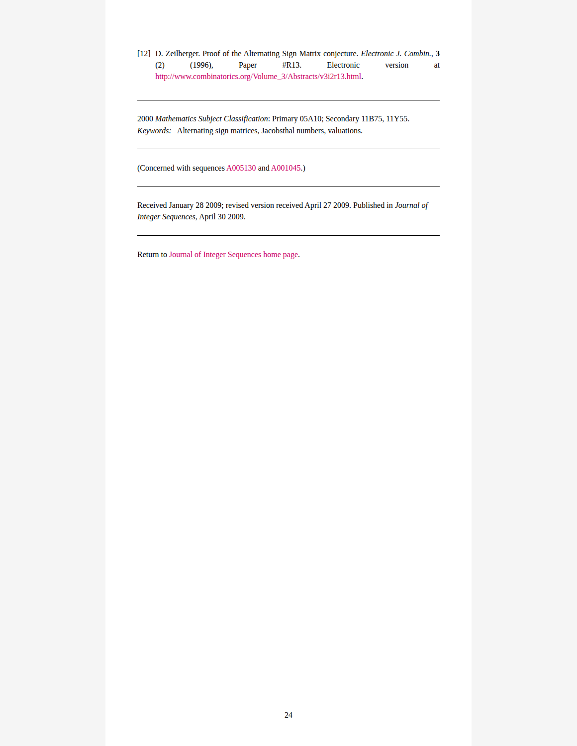[12] D. Zeilberger. Proof of the Alternating Sign Matrix conjecture. Electronic J. Combin., 3 (2) (1996), Paper #R13. Electronic version at http://www.combinatorics.org/Volume_3/Abstracts/v3i2r13.html.
2000 Mathematics Subject Classification: Primary 05A10; Secondary 11B75, 11Y55.
Keywords: Alternating sign matrices, Jacobsthal numbers, valuations.
(Concerned with sequences A005130 and A001045.)
Received January 28 2009; revised version received April 27 2009. Published in Journal of Integer Sequences, April 30 2009.
Return to Journal of Integer Sequences home page.
24